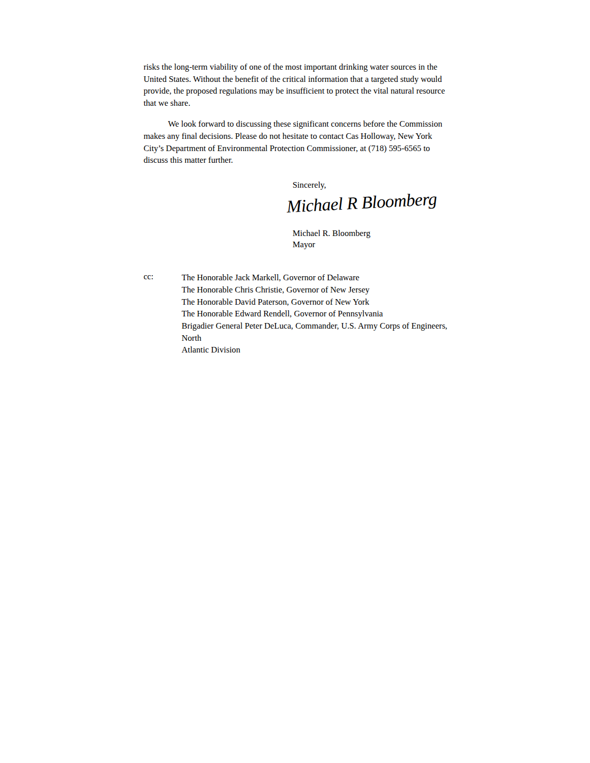risks the long-term viability of one of the most important drinking water sources in the United States. Without the benefit of the critical information that a targeted study would provide, the proposed regulations may be insufficient to protect the vital natural resource that we share.
We look forward to discussing these significant concerns before the Commission makes any final decisions. Please do not hesitate to contact Cas Holloway, New York City’s Department of Environmental Protection Commissioner, at (718) 595-6565 to discuss this matter further.
Sincerely,
Michael R Bloomberg
Michael R. Bloomberg
Mayor
cc:
The Honorable Jack Markell, Governor of Delaware
The Honorable Chris Christie, Governor of New Jersey
The Honorable David Paterson, Governor of New York
The Honorable Edward Rendell, Governor of Pennsylvania
Brigadier General Peter DeLuca, Commander, U.S. Army Corps of Engineers, North
Atlantic Division